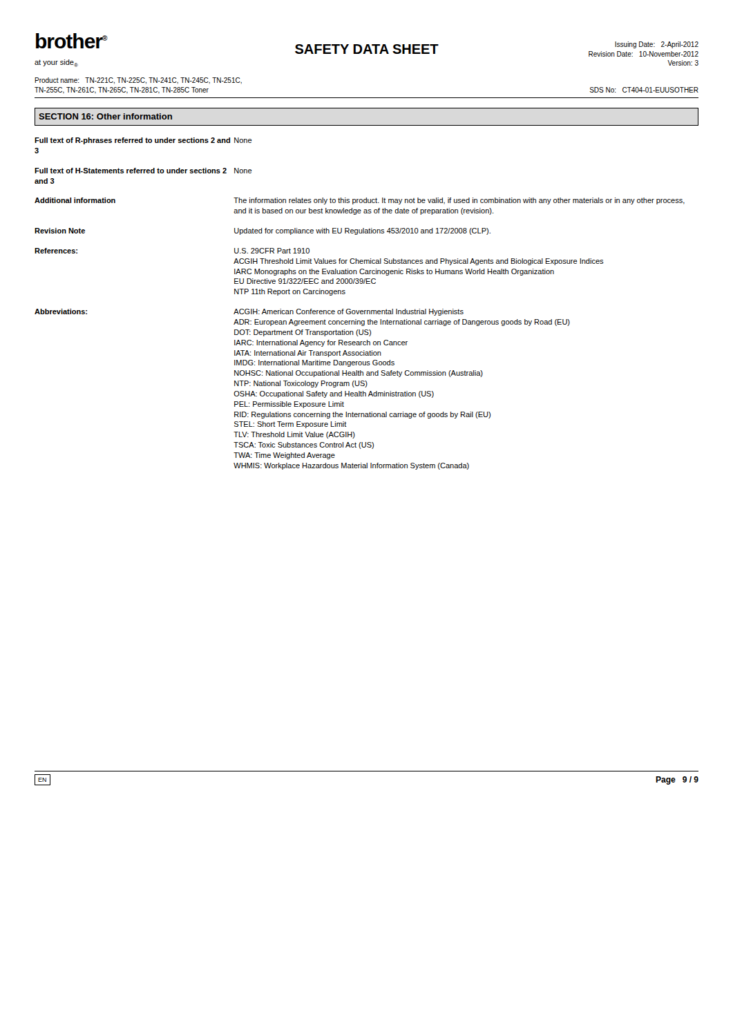brother®
at your side®
SAFETY DATA SHEET
Issuing Date: 2-April-2012
Revision Date: 10-November-2012
Version: 3
Product name: TN-221C, TN-225C, TN-241C, TN-245C, TN-251C,
TN-255C, TN-261C, TN-265C, TN-281C, TN-285C Toner
SDS No: CT404-01-EUUSOTHER
SECTION 16: Other information
| Full text of R-phrases referred to under sections 2 and 3 | None |
| Full text of H-Statements referred to under sections 2 and 3 | None |
| Additional information | The information relates only to this product. It may not be valid, if used in combination with any other materials or in any other process, and it is based on our best knowledge as of the date of preparation (revision). |
| Revision Note | Updated for compliance with EU Regulations 453/2010 and 172/2008 (CLP). |
| References: | U.S. 29CFR Part 1910 ACGIH Threshold Limit Values for Chemical Substances and Physical Agents and Biological Exposure Indices IARC Monographs on the Evaluation Carcinogenic Risks to Humans World Health Organization EU Directive 91/322/EEC and 2000/39/EC NTP 11th Report on Carcinogens |
| Abbreviations: | ACGIH: American Conference of Governmental Industrial Hygienists ADR: European Agreement concerning the International carriage of Dangerous goods by Road (EU) DOT: Department Of Transportation (US) IARC: International Agency for Research on Cancer IATA: International Air Transport Association IMDG: International Maritime Dangerous Goods NOHSC: National Occupational Health and Safety Commission (Australia) NTP: National Toxicology Program (US) OSHA: Occupational Safety and Health Administration (US) PEL: Permissible Exposure Limit RID: Regulations concerning the International carriage of goods by Rail (EU) STEL: Short Term Exposure Limit TLV: Threshold Limit Value (ACGIH) TSCA: Toxic Substances Control Act (US) TWA: Time Weighted Average WHMIS: Workplace Hazardous Material Information System (Canada) |
EN Page 9 / 9